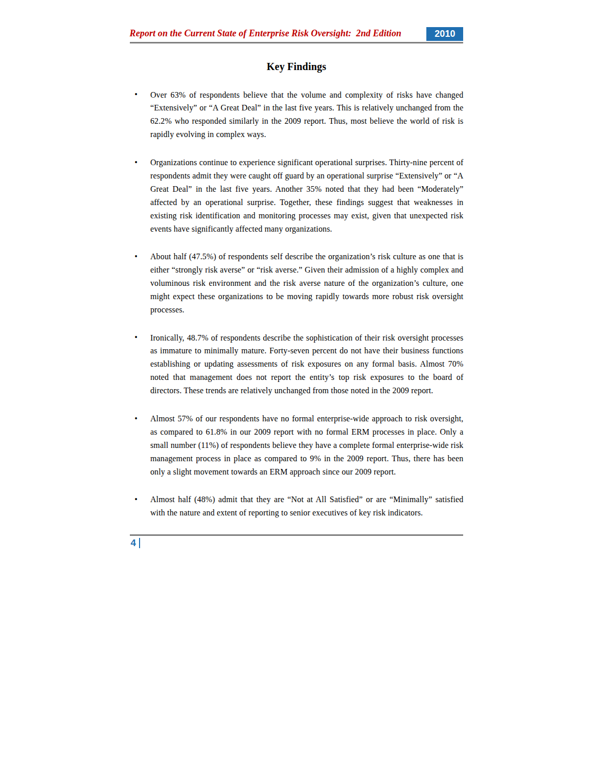Report on the Current State of Enterprise Risk Oversight: 2nd Edition
2010
Key Findings
Over 63% of respondents believe that the volume and complexity of risks have changed “Extensively” or “A Great Deal” in the last five years. This is relatively unchanged from the 62.2% who responded similarly in the 2009 report. Thus, most believe the world of risk is rapidly evolving in complex ways.
Organizations continue to experience significant operational surprises. Thirty-nine percent of respondents admit they were caught off guard by an operational surprise “Extensively” or “A Great Deal” in the last five years. Another 35% noted that they had been “Moderately” affected by an operational surprise. Together, these findings suggest that weaknesses in existing risk identification and monitoring processes may exist, given that unexpected risk events have significantly affected many organizations.
About half (47.5%) of respondents self describe the organization’s risk culture as one that is either “strongly risk averse” or “risk averse.” Given their admission of a highly complex and voluminous risk environment and the risk averse nature of the organization’s culture, one might expect these organizations to be moving rapidly towards more robust risk oversight processes.
Ironically, 48.7% of respondents describe the sophistication of their risk oversight processes as immature to minimally mature. Forty-seven percent do not have their business functions establishing or updating assessments of risk exposures on any formal basis. Almost 70% noted that management does not report the entity’s top risk exposures to the board of directors. These trends are relatively unchanged from those noted in the 2009 report.
Almost 57% of our respondents have no formal enterprise-wide approach to risk oversight, as compared to 61.8% in our 2009 report with no formal ERM processes in place. Only a small number (11%) of respondents believe they have a complete formal enterprise-wide risk management process in place as compared to 9% in the 2009 report. Thus, there has been only a slight movement towards an ERM approach since our 2009 report.
Almost half (48%) admit that they are “Not at All Satisfied” or are “Minimally” satisfied with the nature and extent of reporting to senior executives of key risk indicators.
4